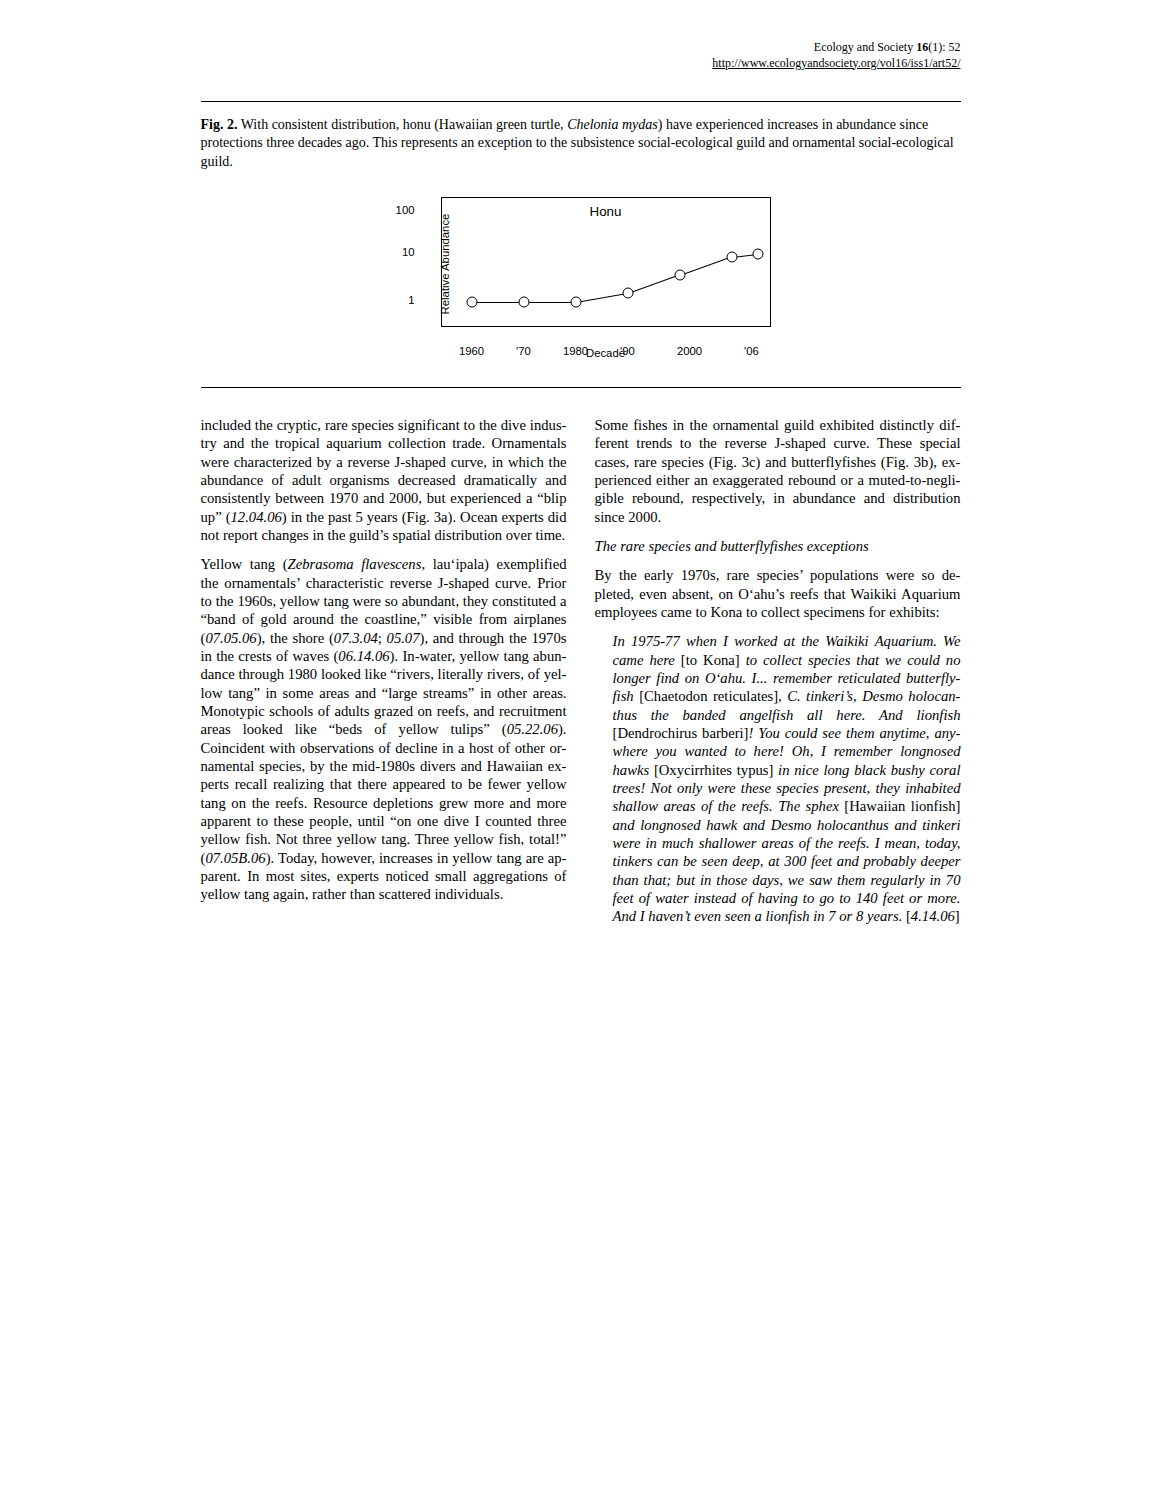Ecology and Society 16(1): 52
http://www.ecologyandsociety.org/vol16/iss1/art52/
Fig. 2. With consistent distribution, honu (Hawaiian green turtle, Chelonia mydas) have experienced increases in abundance since protections three decades ago. This represents an exception to the subsistence social-ecological guild and ornamental social-ecological guild.
Relative Abundance
100 10 1
Honu
1960 '70 1980 '90 2000 '06
Decade
included the cryptic, rare species significant to the dive industry and the tropical aquarium collection trade. Ornamentals were characterized by a reverse J-shaped curve, in which the abundance of adult organisms decreased dramatically and consistently between 1970 and 2000, but experienced a “blip up” (12.04.06) in the past 5 years (Fig. 3a). Ocean experts did not report changes in the guild’s spatial distribution over time.
Yellow tang (Zebrasoma flavescens, lau‘ipala) exemplified the ornamentals’ characteristic reverse J-shaped curve. Prior to the 1960s, yellow tang were so abundant, they constituted a “band of gold around the coastline,” visible from airplanes (07.05.06), the shore (07.3.04; 05.07), and through the 1970s in the crests of waves (06.14.06). In-water, yellow tang abundance through 1980 looked like “rivers, literally rivers, of yellow tang” in some areas and “large streams” in other areas. Monotypic schools of adults grazed on reefs, and recruitment areas looked like “beds of yellow tulips” (05.22.06). Coincident with observations of decline in a host of other ornamental species, by the mid-1980s divers and Hawaiian experts recall realizing that there appeared to be fewer yellow tang on the reefs. Resource depletions grew more and more apparent to these people, until “on one dive I counted three yellow fish. Not three yellow tang. Three yellow fish, total!” (07.05B.06). Today, however, increases in yellow tang are apparent. In most sites, experts noticed small aggregations of yellow tang again, rather than scattered individuals.
Some fishes in the ornamental guild exhibited distinctly different trends to the reverse J-shaped curve. These special cases, rare species (Fig. 3c) and butterflyfishes (Fig. 3b), experienced either an exaggerated rebound or a muted-to-negligible rebound, respectively, in abundance and distribution since 2000.
The rare species and butterflyfishes exceptions
By the early 1970s, rare species’ populations were so depleted, even absent, on O‘ahu’s reefs that Waikiki Aquarium employees came to Kona to collect specimens for exhibits:
In 1975-77 when I worked at the Waikiki Aquarium. We came here [to Kona] to collect species that we could no longer find on O‘ahu. I... remember reticulated butterflyfish [Chaetodon reticulates], C. tinkeri’s, Desmo holocanthus the banded angelfish all here. And lionfish [Dendrochirus barberi]! You could see them anytime, anywhere you wanted to here! Oh, I remember longnosed hawks [Oxycirrhites typus] in nice long black bushy coral trees! Not only were these species present, they inhabited shallow areas of the reefs. The sphex [Hawaiian lionfish] and longnosed hawk and Desmo holocanthus and tinkeri were in much shallower areas of the reefs. I mean, today, tinkers can be seen deep, at 300 feet and probably deeper than that; but in those days, we saw them regularly in 70 feet of water instead of having to go to 140 feet or more. And I haven’t even seen a lionfish in 7 or 8 years. [4.14.06]